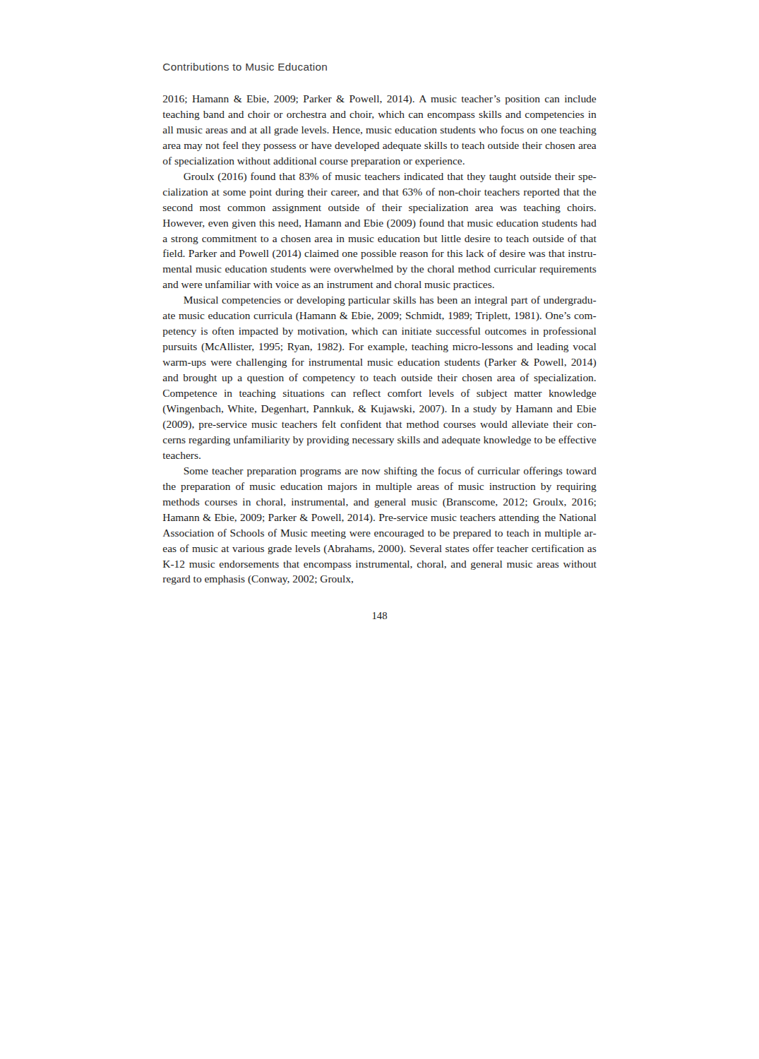Contributions to Music Education
2016; Hamann & Ebie, 2009; Parker & Powell, 2014). A music teacher’s position can include teaching band and choir or orchestra and choir, which can encompass skills and competencies in all music areas and at all grade levels. Hence, music education students who focus on one teaching area may not feel they possess or have developed adequate skills to teach outside their chosen area of specialization without additional course preparation or experience.
Groulx (2016) found that 83% of music teachers indicated that they taught outside their specialization at some point during their career, and that 63% of non-choir teachers reported that the second most common assignment outside of their specialization area was teaching choirs. However, even given this need, Hamann and Ebie (2009) found that music education students had a strong commitment to a chosen area in music education but little desire to teach outside of that field. Parker and Powell (2014) claimed one possible reason for this lack of desire was that instrumental music education students were overwhelmed by the choral method curricular requirements and were unfamiliar with voice as an instrument and choral music practices.
Musical competencies or developing particular skills has been an integral part of undergraduate music education curricula (Hamann & Ebie, 2009; Schmidt, 1989; Triplett, 1981). One’s competency is often impacted by motivation, which can initiate successful outcomes in professional pursuits (McAllister, 1995; Ryan, 1982). For example, teaching micro-lessons and leading vocal warm-ups were challenging for instrumental music education students (Parker & Powell, 2014) and brought up a question of competency to teach outside their chosen area of specialization. Competence in teaching situations can reflect comfort levels of subject matter knowledge (Wingenbach, White, Degenhart, Pannkuk, & Kujawski, 2007). In a study by Hamann and Ebie (2009), pre-service music teachers felt confident that method courses would alleviate their concerns regarding unfamiliarity by providing necessary skills and adequate knowledge to be effective teachers.
Some teacher preparation programs are now shifting the focus of curricular offerings toward the preparation of music education majors in multiple areas of music instruction by requiring methods courses in choral, instrumental, and general music (Branscome, 2012; Groulx, 2016; Hamann & Ebie, 2009; Parker & Powell, 2014). Pre-service music teachers attending the National Association of Schools of Music meeting were encouraged to be prepared to teach in multiple areas of music at various grade levels (Abrahams, 2000). Several states offer teacher certification as K-12 music endorsements that encompass instrumental, choral, and general music areas without regard to emphasis (Conway, 2002; Groulx,
148